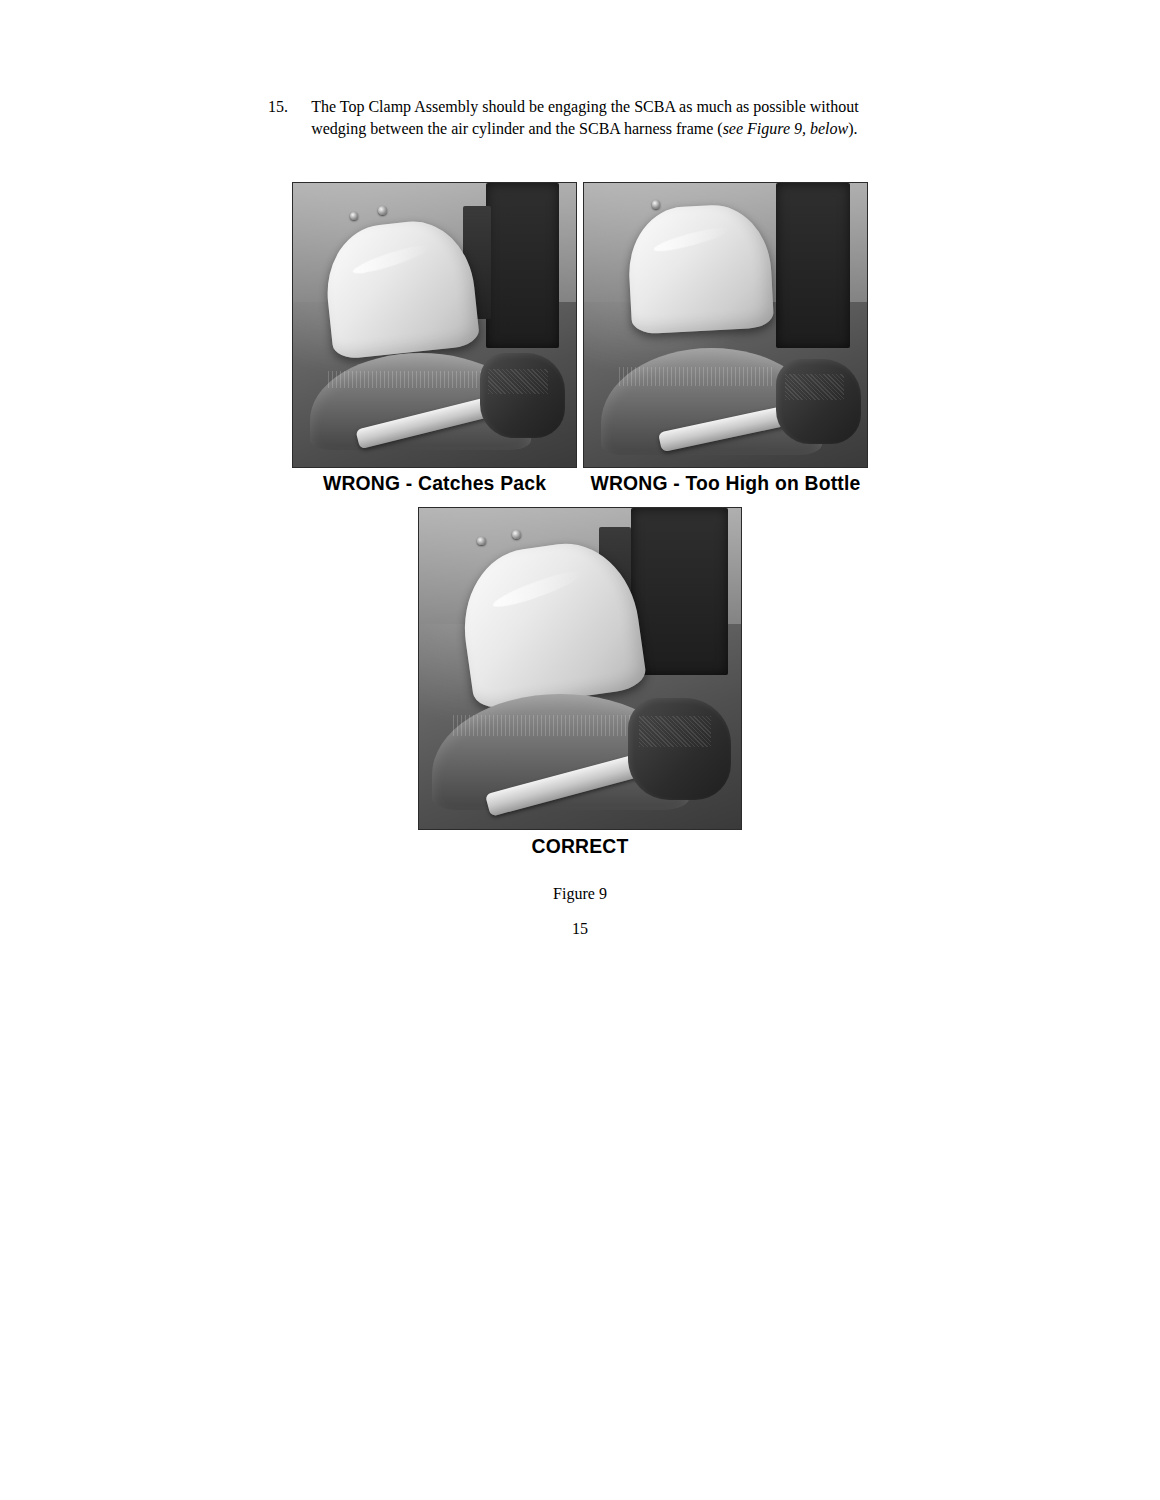15.
The Top Clamp Assembly should be engaging the SCBA as much as possible without wedging between the air cylinder and the SCBA harness frame (see Figure 9, below).
WRONG - Catches Pack
WRONG - Too High on Bottle
CORRECT
Figure 9
15